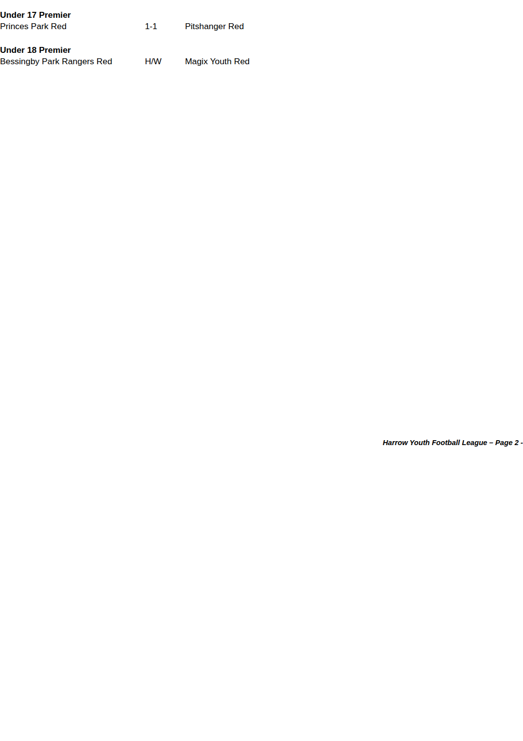Under 17 Premier
| Princes Park Red | 1-1 | Pitshanger Red |
Under 18 Premier
| Bessingby Park Rangers Red | H/W | Magix Youth Red |
Harrow Youth Football League – Page 2 -